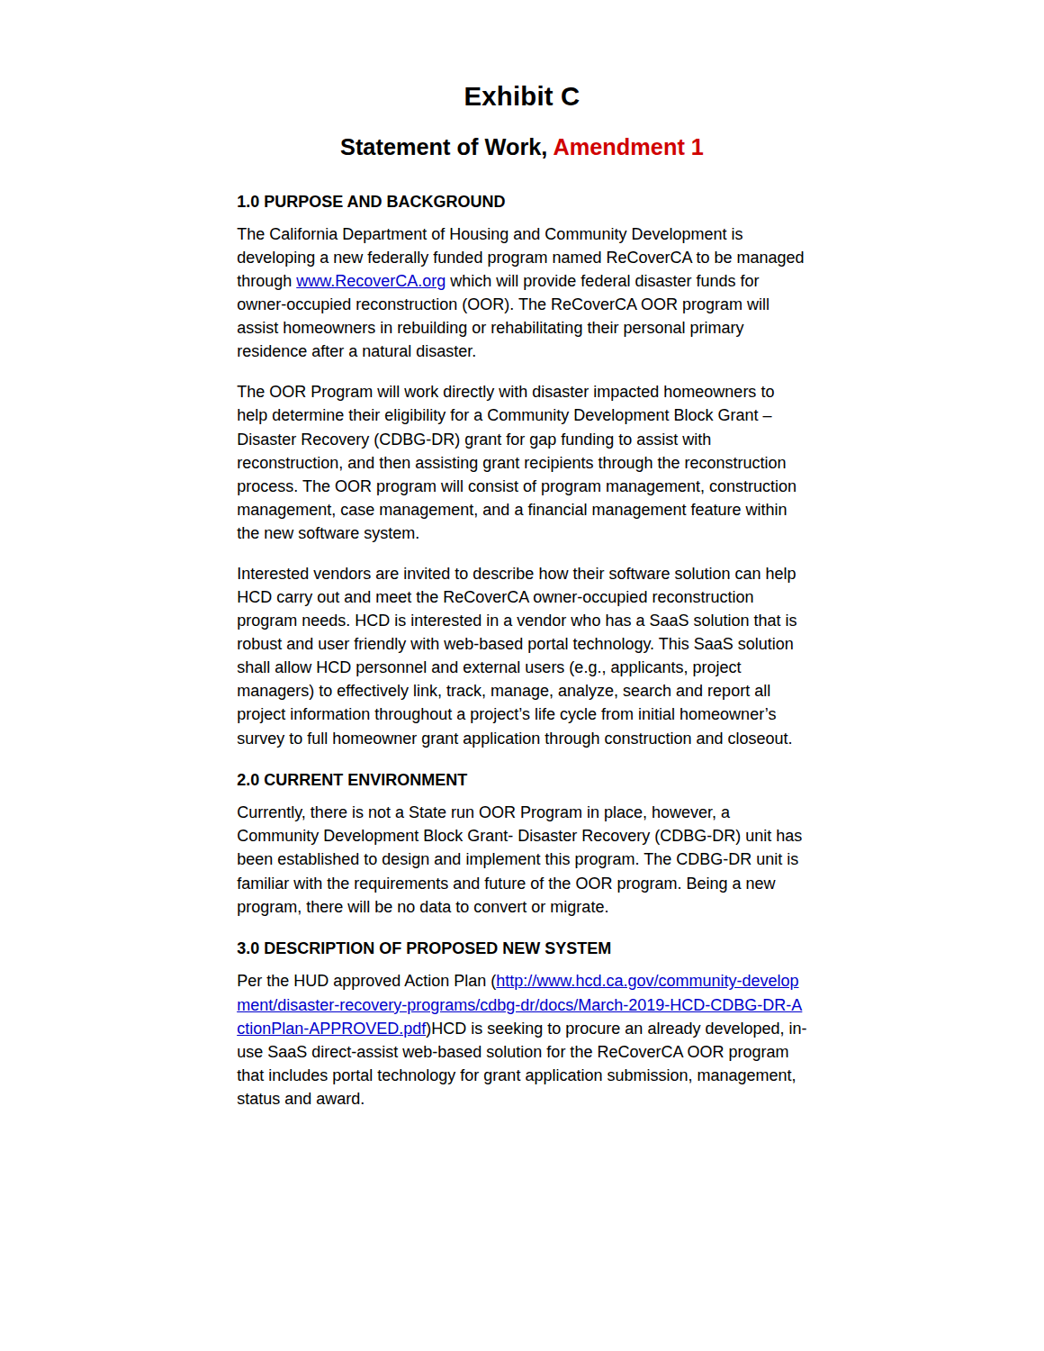Exhibit C
Statement of Work, Amendment 1
1.0 PURPOSE AND BACKGROUND
The California Department of Housing and Community Development is developing a new federally funded program named ReCoverCA to be managed through www.RecoverCA.org which will provide federal disaster funds for owner-occupied reconstruction (OOR). The ReCoverCA OOR program will assist homeowners in rebuilding or rehabilitating their personal primary residence after a natural disaster.
The OOR Program will work directly with disaster impacted homeowners to help determine their eligibility for a Community Development Block Grant – Disaster Recovery (CDBG-DR) grant for gap funding to assist with reconstruction, and then assisting grant recipients through the reconstruction process. The OOR program will consist of program management, construction management, case management, and a financial management feature within the new software system.
Interested vendors are invited to describe how their software solution can help HCD carry out and meet the ReCoverCA owner-occupied reconstruction program needs. HCD is interested in a vendor who has a SaaS solution that is robust and user friendly with web-based portal technology. This SaaS solution shall allow HCD personnel and external users (e.g., applicants, project managers) to effectively link, track, manage, analyze, search and report all project information throughout a project’s life cycle from initial homeowner’s survey to full homeowner grant application through construction and closeout.
2.0 CURRENT ENVIRONMENT
Currently, there is not a State run OOR Program in place, however, a Community Development Block Grant- Disaster Recovery (CDBG-DR) unit has been established to design and implement this program. The CDBG-DR unit is familiar with the requirements and future of the OOR program. Being a new program, there will be no data to convert or migrate.
3.0 DESCRIPTION OF PROPOSED NEW SYSTEM
Per the HUD approved Action Plan (http://www.hcd.ca.gov/community-development/disaster-recovery-programs/cdbg-dr/docs/March-2019-HCD-CDBG-DR-ActionPlan-APPROVED.pdf)HCD is seeking to procure an already developed, in-use SaaS direct-assist web-based solution for the ReCoverCA OOR program that includes portal technology for grant application submission, management, status and award.